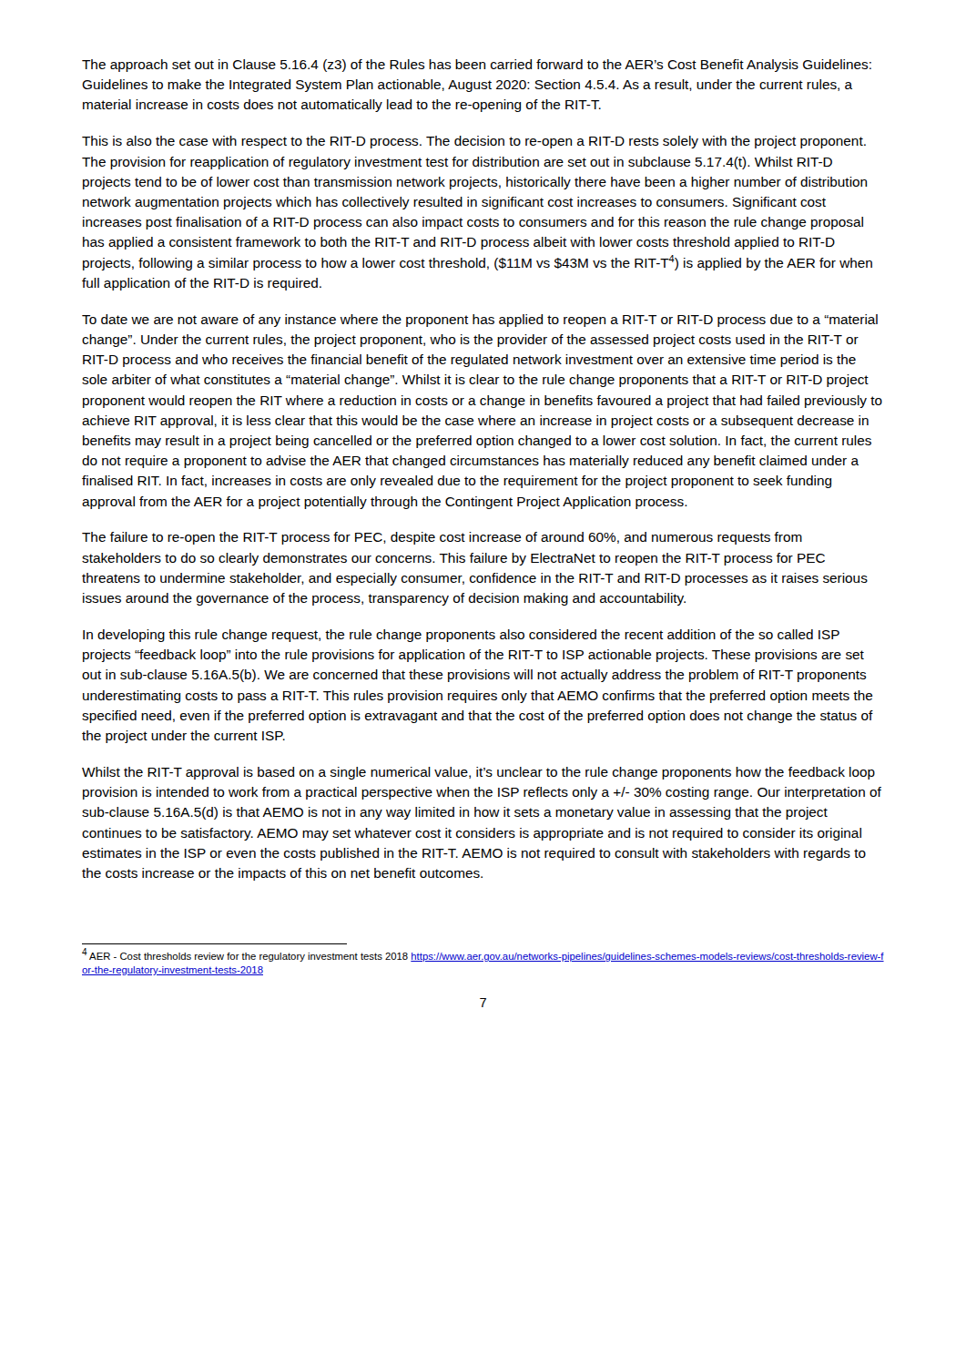The approach set out in Clause 5.16.4 (z3) of the Rules has been carried forward to the AER’s Cost Benefit Analysis Guidelines: Guidelines to make the Integrated System Plan actionable, August 2020: Section 4.5.4. As a result, under the current rules, a material increase in costs does not automatically lead to the re-opening of the RIT-T.
This is also the case with respect to the RIT-D process. The decision to re-open a RIT-D rests solely with the project proponent. The provision for reapplication of regulatory investment test for distribution are set out in subclause 5.17.4(t). Whilst RIT-D projects tend to be of lower cost than transmission network projects, historically there have been a higher number of distribution network augmentation projects which has collectively resulted in significant cost increases to consumers. Significant cost increases post finalisation of a RIT-D process can also impact costs to consumers and for this reason the rule change proposal has applied a consistent framework to both the RIT-T and RIT-D process albeit with lower costs threshold applied to RIT-D projects, following a similar process to how a lower cost threshold, ($11M vs $43M vs the RIT-T4) is applied by the AER for when full application of the RIT-D is required.
To date we are not aware of any instance where the proponent has applied to reopen a RIT-T or RIT-D process due to a “material change”. Under the current rules, the project proponent, who is the provider of the assessed project costs used in the RIT-T or RIT-D process and who receives the financial benefit of the regulated network investment over an extensive time period is the sole arbiter of what constitutes a “material change”. Whilst it is clear to the rule change proponents that a RIT-T or RIT-D project proponent would reopen the RIT where a reduction in costs or a change in benefits favoured a project that had failed previously to achieve RIT approval, it is less clear that this would be the case where an increase in project costs or a subsequent decrease in benefits may result in a project being cancelled or the preferred option changed to a lower cost solution. In fact, the current rules do not require a proponent to advise the AER that changed circumstances has materially reduced any benefit claimed under a finalised RIT. In fact, increases in costs are only revealed due to the requirement for the project proponent to seek funding approval from the AER for a project potentially through the Contingent Project Application process.
The failure to re-open the RIT-T process for PEC, despite cost increase of around 60%, and numerous requests from stakeholders to do so clearly demonstrates our concerns. This failure by ElectraNet to reopen the RIT-T process for PEC threatens to undermine stakeholder, and especially consumer, confidence in the RIT-T and RIT-D processes as it raises serious issues around the governance of the process, transparency of decision making and accountability.
In developing this rule change request, the rule change proponents also considered the recent addition of the so called ISP projects “feedback loop” into the rule provisions for application of the RIT-T to ISP actionable projects. These provisions are set out in sub-clause 5.16A.5(b). We are concerned that these provisions will not actually address the problem of RIT-T proponents underestimating costs to pass a RIT-T. This rules provision requires only that AEMO confirms that the preferred option meets the specified need, even if the preferred option is extravagant and that the cost of the preferred option does not change the status of the project under the current ISP.
Whilst the RIT-T approval is based on a single numerical value, it’s unclear to the rule change proponents how the feedback loop provision is intended to work from a practical perspective when the ISP reflects only a +/- 30% costing range. Our interpretation of sub-clause 5.16A.5(d) is that AEMO is not in any way limited in how it sets a monetary value in assessing that the project continues to be satisfactory. AEMO may set whatever cost it considers is appropriate and is not required to consider its original estimates in the ISP or even the costs published in the RIT-T. AEMO is not required to consult with stakeholders with regards to the costs increase or the impacts of this on net benefit outcomes.
4 AER - Cost thresholds review for the regulatory investment tests 2018 https://www.aer.gov.au/networks-pipelines/guidelines-schemes-models-reviews/cost-thresholds-review-for-the-regulatory-investment-tests-2018
7